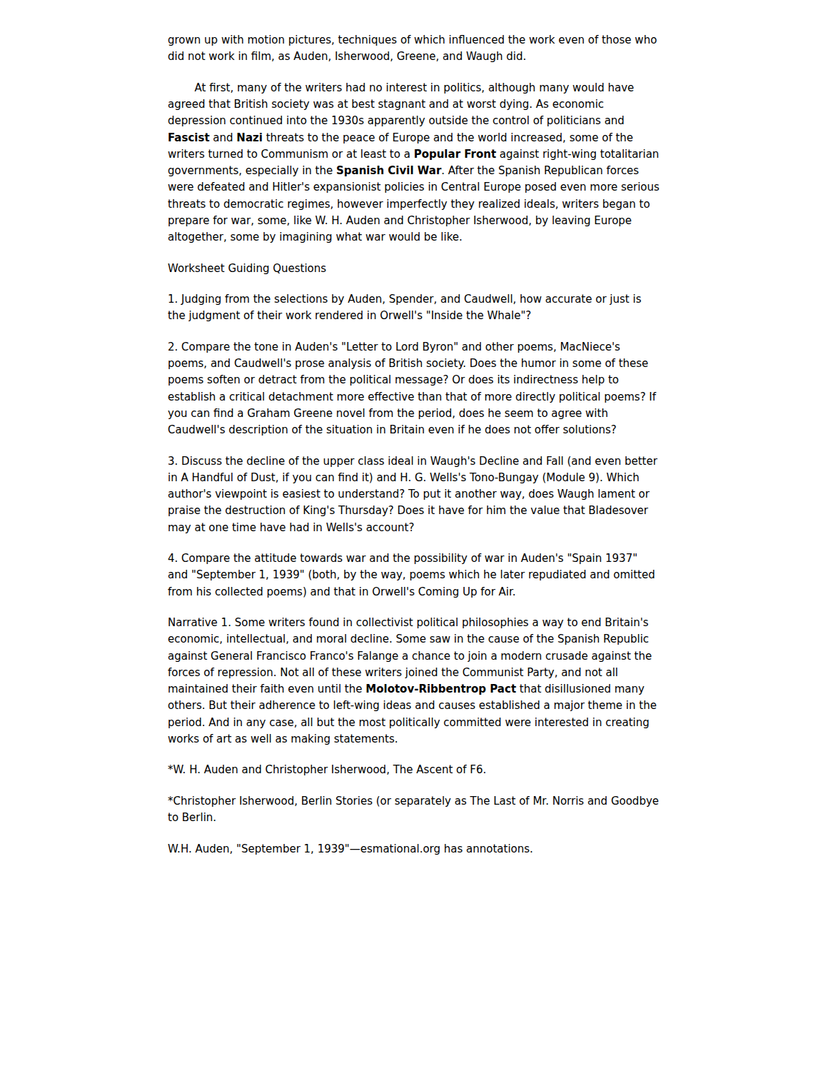grown up with motion pictures, techniques of which influenced the work even of those who did not work in film, as Auden, Isherwood, Greene, and Waugh did.
At first, many of the writers had no interest in politics, although many would have agreed that British society was at best stagnant and at worst dying. As economic depression continued into the 1930s apparently outside the control of politicians and Fascist and Nazi threats to the peace of Europe and the world increased, some of the writers turned to Communism or at least to a Popular Front against right-wing totalitarian governments, especially in the Spanish Civil War. After the Spanish Republican forces were defeated and Hitler's expansionist policies in Central Europe posed even more serious threats to democratic regimes, however imperfectly they realized ideals, writers began to prepare for war, some, like W. H. Auden and Christopher Isherwood, by leaving Europe altogether, some by imagining what war would be like.
Worksheet Guiding Questions
1. Judging from the selections by Auden, Spender, and Caudwell, how accurate or just is the judgment of their work rendered in Orwell's "Inside the Whale"?
2. Compare the tone in Auden's "Letter to Lord Byron" and other poems, MacNiece's poems, and Caudwell's prose analysis of British society. Does the humor in some of these poems soften or detract from the political message? Or does its indirectness help to establish a critical detachment more effective than that of more directly political poems? If you can find a Graham Greene novel from the period, does he seem to agree with Caudwell's description of the situation in Britain even if he does not offer solutions?
3. Discuss the decline of the upper class ideal in Waugh's Decline and Fall (and even better in A Handful of Dust, if you can find it) and H. G. Wells's Tono-Bungay (Module 9). Which author's viewpoint is easiest to understand? To put it another way, does Waugh lament or praise the destruction of King's Thursday? Does it have for him the value that Bladesover may at one time have had in Wells's account?
4. Compare the attitude towards war and the possibility of war in Auden's "Spain 1937" and "September 1, 1939" (both, by the way, poems which he later repudiated and omitted from his collected poems) and that in Orwell's Coming Up for Air.
Narrative 1. Some writers found in collectivist political philosophies a way to end Britain's economic, intellectual, and moral decline. Some saw in the cause of the Spanish Republic against General Francisco Franco's Falange a chance to join a modern crusade against the forces of repression. Not all of these writers joined the Communist Party, and not all maintained their faith even until the Molotov-Ribbentrop Pact that disillusioned many others. But their adherence to left-wing ideas and causes established a major theme in the period. And in any case, all but the most politically committed were interested in creating works of art as well as making statements.
*W. H. Auden and Christopher Isherwood, The Ascent of F6.
*Christopher Isherwood, Berlin Stories (or separately as The Last of Mr. Norris and Goodbye to Berlin.
W.H. Auden, "September 1, 1939"—esmational.org has annotations.